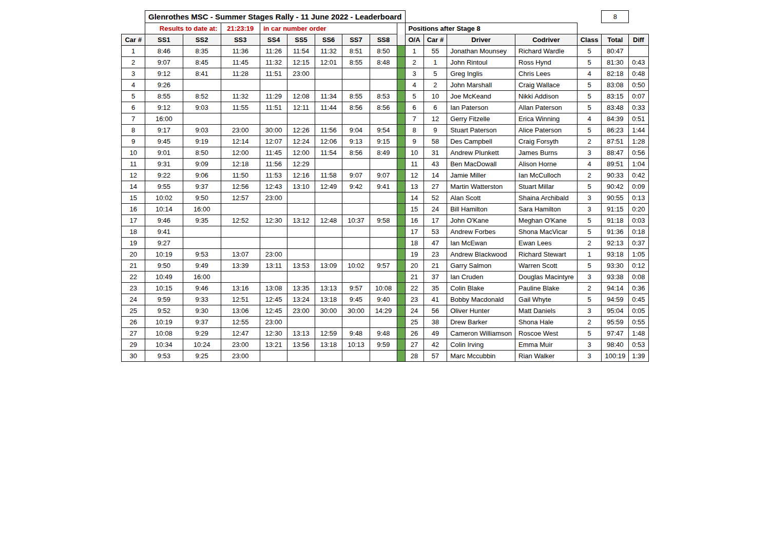| | Glenrothes MSC - Summer Stages Rally - 11 June 2022 - Leaderboard | | 8 |
| | Results to date at: | 21:23:19 | in car number order | | Positions after Stage 8 | |
| Car # | SS1 | SS2 | SS3 | SS4 | SS5 | SS6 | SS7 | SS8 | | O/A | Car # | Driver | Codriver | Class | Total | Diff |
| 1 | 8:46 | 8:35 | 11:36 | 11:26 | 11:54 | 11:32 | 8:51 | 8:50 | | 1 | 55 | Jonathan Mounsey | Richard Wardle | 5 | 80:47 | |
| 2 | 9:07 | 8:45 | 11:45 | 11:32 | 12:15 | 12:01 | 8:55 | 8:48 | | 2 | 1 | John Rintoul | Ross Hynd | 5 | 81:30 | 0:43 |
| 3 | 9:12 | 8:41 | 11:28 | 11:51 | 23:00 | | | | | 3 | 5 | Greg Inglis | Chris Lees | 4 | 82:18 | 0:48 |
| 4 | 9:26 | | | | | | | | | 4 | 2 | John Marshall | Craig Wallace | 5 | 83:08 | 0:50 |
| 5 | 8:55 | 8:52 | 11:32 | 11:29 | 12:08 | 11:34 | 8:55 | 8:53 | | 5 | 10 | Joe McKeand | Nikki Addison | 5 | 83:15 | 0:07 |
| 6 | 9:12 | 9:03 | 11:55 | 11:51 | 12:11 | 11:44 | 8:56 | 8:56 | | 6 | 6 | Ian Paterson | Allan Paterson | 5 | 83:48 | 0:33 |
| 7 | 16:00 | | | | | | | | | 7 | 12 | Gerry Fitzelle | Erica Winning | 4 | 84:39 | 0:51 |
| 8 | 9:17 | 9:03 | 23:00 | 30:00 | 12:26 | 11:56 | 9:04 | 9:54 | | 8 | 9 | Stuart Paterson | Alice Paterson | 5 | 86:23 | 1:44 |
| 9 | 9:45 | 9:19 | 12:14 | 12:07 | 12:24 | 12:06 | 9:13 | 9:15 | | 9 | 58 | Des Campbell | Craig Forsyth | 2 | 87:51 | 1:28 |
| 10 | 9:01 | 8:50 | 12:00 | 11:45 | 12:00 | 11:54 | 8:56 | 8:49 | | 10 | 31 | Andrew Plunkett | James Burns | 3 | 88:47 | 0:56 |
| 11 | 9:31 | 9:09 | 12:18 | 11:56 | 12:29 | | | | | 11 | 43 | Ben MacDowall | Alison Horne | 4 | 89:51 | 1:04 |
| 12 | 9:22 | 9:06 | 11:50 | 11:53 | 12:16 | 11:58 | 9:07 | 9:07 | | 12 | 14 | Jamie Miller | Ian McCulloch | 2 | 90:33 | 0:42 |
| 14 | 9:55 | 9:37 | 12:56 | 12:43 | 13:10 | 12:49 | 9:42 | 9:41 | | 13 | 27 | Martin Watterston | Stuart Millar | 5 | 90:42 | 0:09 |
| 15 | 10:02 | 9:50 | 12:57 | 23:00 | | | | | | 14 | 52 | Alan Scott | Shaina Archibald | 3 | 90:55 | 0:13 |
| 16 | 10:14 | 16:00 | | | | | | | | 15 | 24 | Bill Hamilton | Sara Hamilton | 3 | 91:15 | 0:20 |
| 17 | 9:46 | 9:35 | 12:52 | 12:30 | 13:12 | 12:48 | 10:37 | 9:58 | | 16 | 17 | John O'Kane | Meghan O'Kane | 5 | 91:18 | 0:03 |
| 18 | 9:41 | | | | | | | | | 17 | 53 | Andrew Forbes | Shona MacVicar | 5 | 91:36 | 0:18 |
| 19 | 9:27 | | | | | | | | | 18 | 47 | Ian McEwan | Ewan Lees | 2 | 92:13 | 0:37 |
| 20 | 10:19 | 9:53 | 13:07 | 23:00 | | | | | | 19 | 23 | Andrew Blackwood | Richard Stewart | 1 | 93:18 | 1:05 |
| 21 | 9:50 | 9:49 | 13:39 | 13:11 | 13:53 | 13:09 | 10:02 | 9:57 | | 20 | 21 | Garry Salmon | Warren Scott | 5 | 93:30 | 0:12 |
| 22 | 10:49 | 16:00 | | | | | | | | 21 | 37 | Ian Cruden | Douglas Macintyre | 3 | 93:38 | 0:08 |
| 23 | 10:15 | 9:46 | 13:16 | 13:08 | 13:35 | 13:13 | 9:57 | 10:08 | | 22 | 35 | Colin Blake | Pauline Blake | 2 | 94:14 | 0:36 |
| 24 | 9:59 | 9:33 | 12:51 | 12:45 | 13:24 | 13:18 | 9:45 | 9:40 | | 23 | 41 | Bobby Macdonald | Gail Whyte | 5 | 94:59 | 0:45 |
| 25 | 9:52 | 9:30 | 13:06 | 12:45 | 23:00 | 30:00 | 30:00 | 14:29 | | 24 | 56 | Oliver Hunter | Matt Daniels | 3 | 95:04 | 0:05 |
| 26 | 10:19 | 9:37 | 12:55 | 23:00 | | | | | | 25 | 38 | Drew Barker | Shona Hale | 2 | 95:59 | 0:55 |
| 27 | 10:08 | 9:29 | 12:47 | 12:30 | 13:13 | 12:59 | 9:48 | 9:48 | | 26 | 49 | Cameron Williamson | Roscoe West | 5 | 97:47 | 1:48 |
| 29 | 10:34 | 10:24 | 23:00 | 13:21 | 13:56 | 13:18 | 10:13 | 9:59 | | 27 | 42 | Colin Irving | Emma Muir | 3 | 98:40 | 0:53 |
| 30 | 9:53 | 9:25 | 23:00 | | | | | | | 28 | 57 | Marc Mccubbin | Rian Walker | 3 | 100:19 | 1:39 |